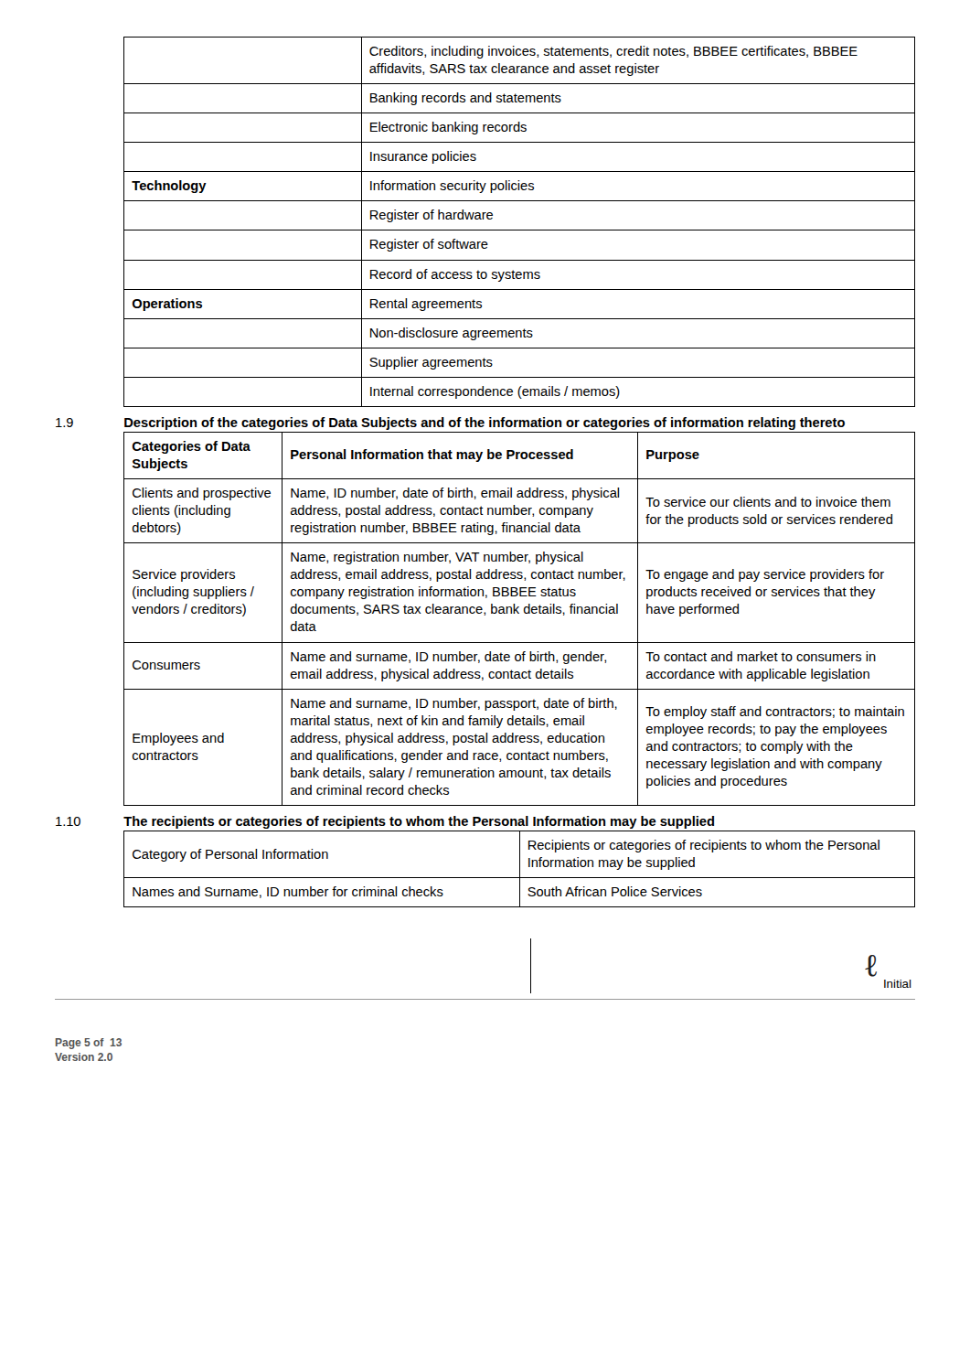| | / / Creditors, including invoices, statements, credit notes, BBBEE certificates, BBBEE affidavits, SARS tax clearance and asset register / / / Banking records and statements / / / Electronic banking records / / / Insurance policies / / Technology / Information security policies / / / Register of hardware / / / Register of software / / / Record of access to systems / / Operations / Rental agreements / / / Non-disclosure agreements / / / Supplier agreements / / / Internal correspondence (emails / memos) / |
| 1.9 | Description of the categories of Data Subjects and of the information or categories of information relating thereto |
| | / Categories of Data Subjects / Personal Information that may be Processed / Purpose / / --- / --- / --- / / Clients and prospective clients (including debtors) / Name, ID number, date of birth, email address, physical address, postal address, contact number, company registration number, BBBEE rating, financial data / To service our clients and to invoice them for the products sold or services rendered / / Service providers (including suppliers / vendors / creditors) / Name, registration number, VAT number, physical address, email address, postal address, contact number, company registration information, BBBEE status documents, SARS tax clearance, bank details, financial data / To engage and pay service providers for products received or services that they have performed / / Consumers / Name and surname, ID number, date of birth, gender, email address, physical address, contact details / To contact and market to consumers in accordance with applicable legislation / / Employees and contractors / Name and surname, ID number, passport, date of birth, marital status, next of kin and family details, email address, physical address, postal address, education and qualifications, gender and race, contact numbers, bank details, salary / remuneration amount, tax details and criminal record checks / To employ staff and contractors; to maintain employee records; to pay the employees and contractors; to comply with the necessary legislation and with company policies and procedures / |
| 1.10 | The recipients or categories of recipients to whom the Personal Information may be supplied |
| | / Category of Personal Information / Recipients or categories of recipients to whom the Personal Information may be supplied / / --- / --- / / Names and Surname, ID number for criminal checks / South African Police Services / |
ℓ Initial
Page 5 of 13
Version 2.0